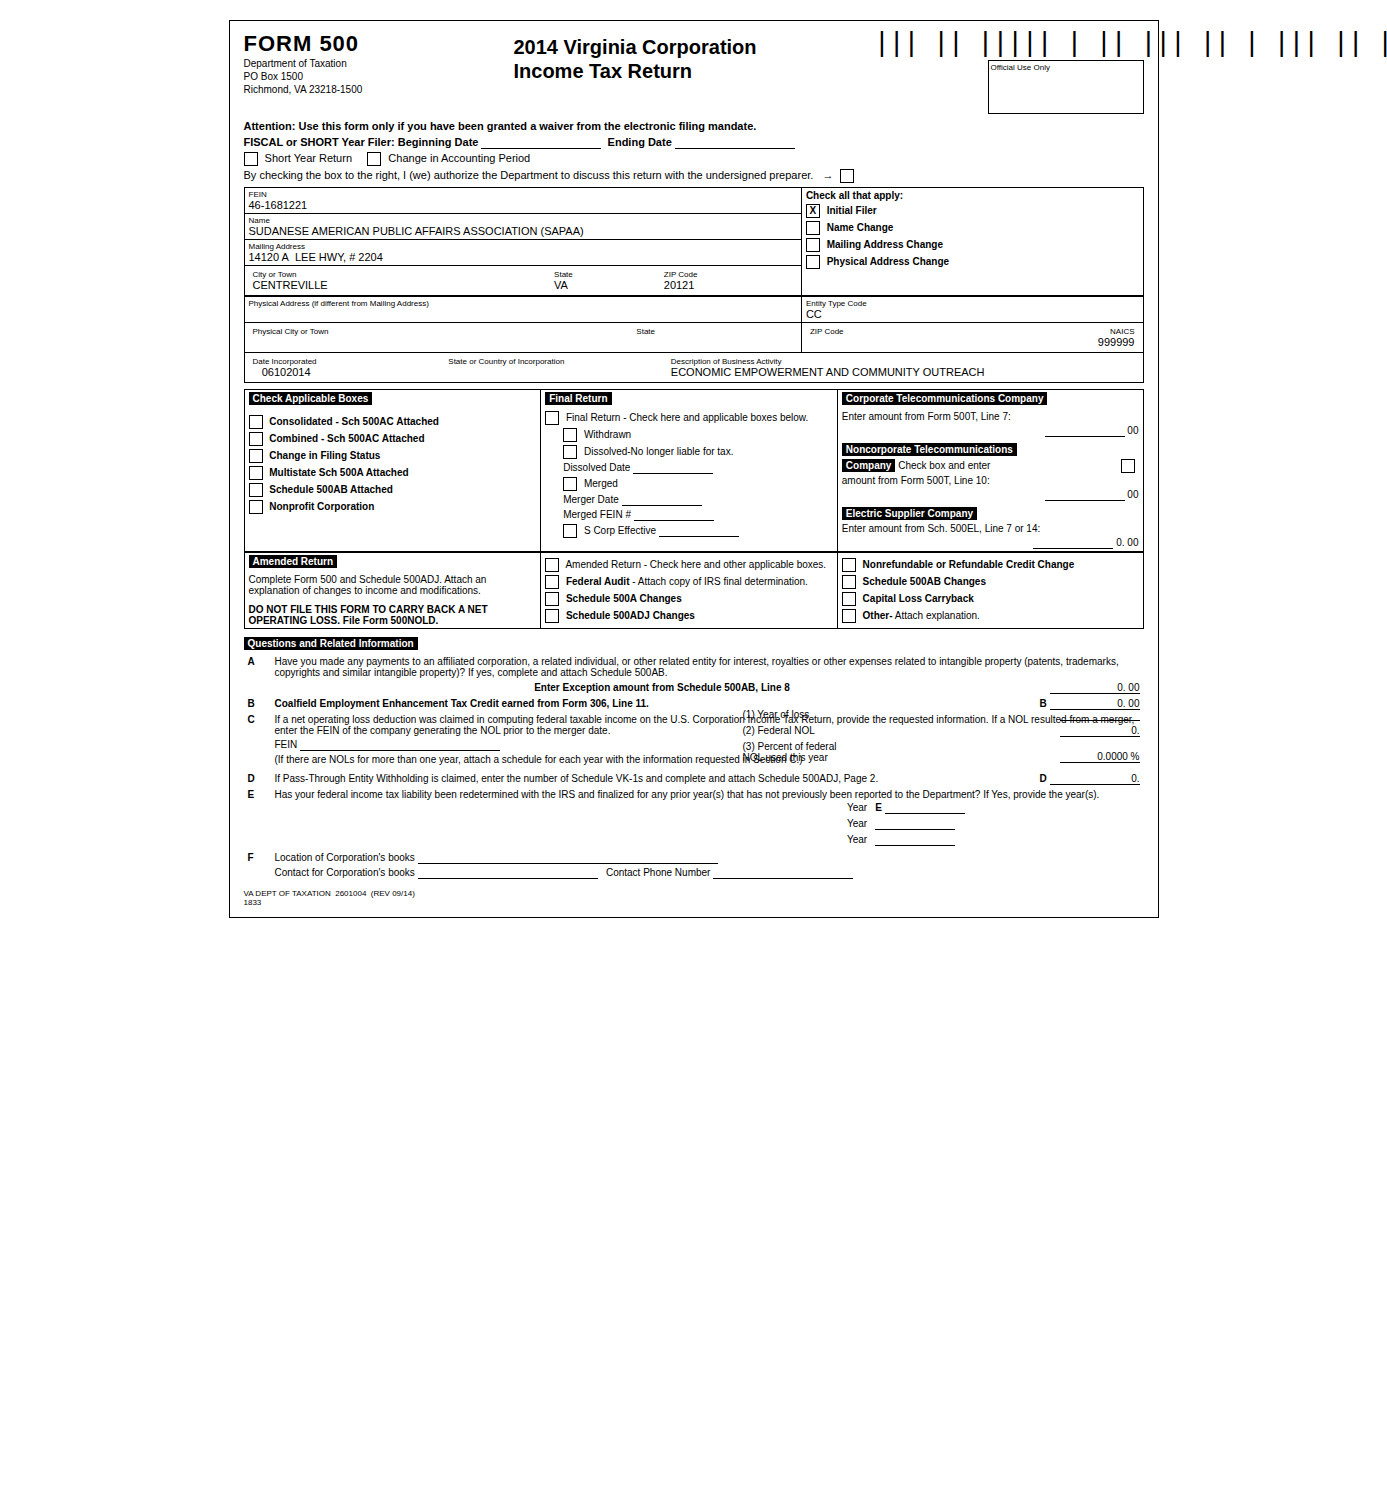FORM 500
Department of Taxation
PO Box 1500
Richmond, VA 23218-1500
2014 Virginia Corporation
Income Tax Return
||| || ||||| | || ||| || | ||| || ||||
Official Use Only
Attention: Use this form only if you have been granted a waiver from the electronic filing mandate.
FISCAL or SHORT Year Filer: Beginning Date Ending Date
Short Year Return Change in Accounting Period
By checking the box to the right, I (we) authorize the Department to discuss this return with the undersigned preparer. →
| FEIN 46-1681221 | Check all that apply: Initial Filer Name Change Mailing Address Change Physical Address Change |
| Name SUDANESE AMERICAN PUBLIC AFFAIRS ASSOCIATION (SAPAA) |
| Mailing Address 14120 A LEE HWY, # 2204 |
| / City or Town CENTREVILLE / State VA / ZIP Code 20121 / |
| Physical Address (if different from Mailing Address) | Entity Type Code CC |
| / Physical City or Town / State / | / ZIP Code / NAICS 999999 / |
| / Date Incorporated 06102014 / State or Country of Incorporation / Description of Business Activity ECONOMIC EMPOWERMENT AND COMMUNITY OUTREACH / |
| Check Applicable Boxes Consolidated - Sch 500AC Attached Combined - Sch 500AC Attached Change in Filing Status Multistate Sch 500A Attached Schedule 500AB Attached Nonprofit Corporation | Final Return Final Return - Check here and applicable boxes below. Withdrawn Dissolved-No longer liable for tax. Dissolved Date Merged Merger Date Merged FEIN # S Corp Effective | Corporate Telecommunications Company Enter amount from Form 500T, Line 7: 00 Noncorporate Telecommunications Company Check box and enter amount from Form 500T, Line 10: 00 Electric Supplier Company Enter amount from Sch. 500EL, Line 7 or 14: 0. 00 |
| Amended Return Complete Form 500 and Schedule 500ADJ. Attach an explanation of changes to income and modifications. DO NOT FILE THIS FORM TO CARRY BACK A NET OPERATING LOSS. File Form 500NOLD. | Amended Return - Check here and other applicable boxes. Federal Audit - Attach copy of IRS final determination. Schedule 500A Changes Schedule 500ADJ Changes | Nonrefundable or Refundable Credit Change Schedule 500AB Changes Capital Loss Carryback Other- Attach explanation. |
Questions and Related Information
| A | Have you made any payments to an affiliated corporation, a related individual, or other related entity for interest, royalties or other expenses related to intangible property (patents, trademarks, copyrights and similar intangible property)? If yes, complete and attach Schedule 500AB. Enter Exception amount from Schedule 500AB, Line 8 0. 00 |
| B | Coalfield Employment Enhancement Tax Credit earned from Form 306, Line 11. B 0. 00 |
| C | If a net operating loss deduction was claimed in computing federal taxable income on the U.S. Corporation Income Tax Return, provide the requested information. If a NOL resulted from a merger, enter the FEIN of the company generating the NOL prior to the merger date. FEIN (If there are NOLs for more than one year, attach a schedule for each year with the information requested in Section C.) |
| (1) Year of loss | |
| (2) Federal NOL | 0. |
| (3) Percent of federal NOL used this year | 0.0000 % |
| D | If Pass-Through Entity Withholding is claimed, enter the number of Schedule VK-1s and complete and attach Schedule 500ADJ, Page 2. D 0. |
| E | Has your federal income tax liability been redetermined with the IRS and finalized for any prior year(s) that has not previously been reported to the Department? If Yes, provide the year(s). / Year / E / / Year / / / Year / / |
| F | Location of Corporation's books Contact for Corporation's books Contact Phone Number |
VA DEPT OF TAXATION 2601004 (REV 09/14)
1833